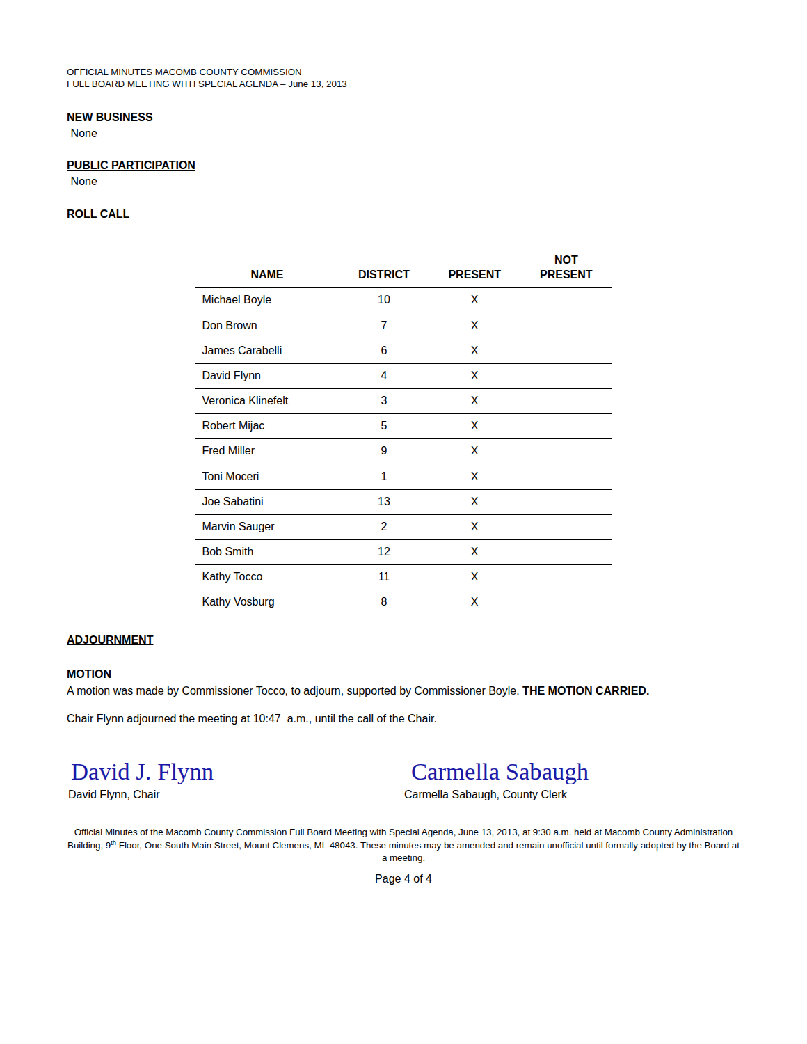OFFICIAL MINUTES MACOMB COUNTY COMMISSION
FULL BOARD MEETING WITH SPECIAL AGENDA – June 13, 2013
NEW BUSINESS
None
PUBLIC PARTICIPATION
None
ROLL CALL
| NAME | DISTRICT | PRESENT | NOT PRESENT |
| --- | --- | --- | --- |
| Michael Boyle | 10 | X | |
| Don Brown | 7 | X | |
| James Carabelli | 6 | X | |
| David Flynn | 4 | X | |
| Veronica Klinefelt | 3 | X | |
| Robert Mijac | 5 | X | |
| Fred Miller | 9 | X | |
| Toni Moceri | 1 | X | |
| Joe Sabatini | 13 | X | |
| Marvin Sauger | 2 | X | |
| Bob Smith | 12 | X | |
| Kathy Tocco | 11 | X | |
| Kathy Vosburg | 8 | X | |
ADJOURNMENT
MOTION
A motion was made by Commissioner Tocco, to adjourn, supported by Commissioner Boyle. THE MOTION CARRIED.
Chair Flynn adjourned the meeting at 10:47 a.m., until the call of the Chair.
| David J. Flynn David Flynn, Chair | Carmella Sabaugh Carmella Sabaugh, County Clerk |
Official Minutes of the Macomb County Commission Full Board Meeting with Special Agenda, June 13, 2013, at 9:30 a.m. held at Macomb County Administration Building, 9th Floor, One South Main Street, Mount Clemens, MI 48043. These minutes may be amended and remain unofficial until formally adopted by the Board at a meeting.
Page 4 of 4